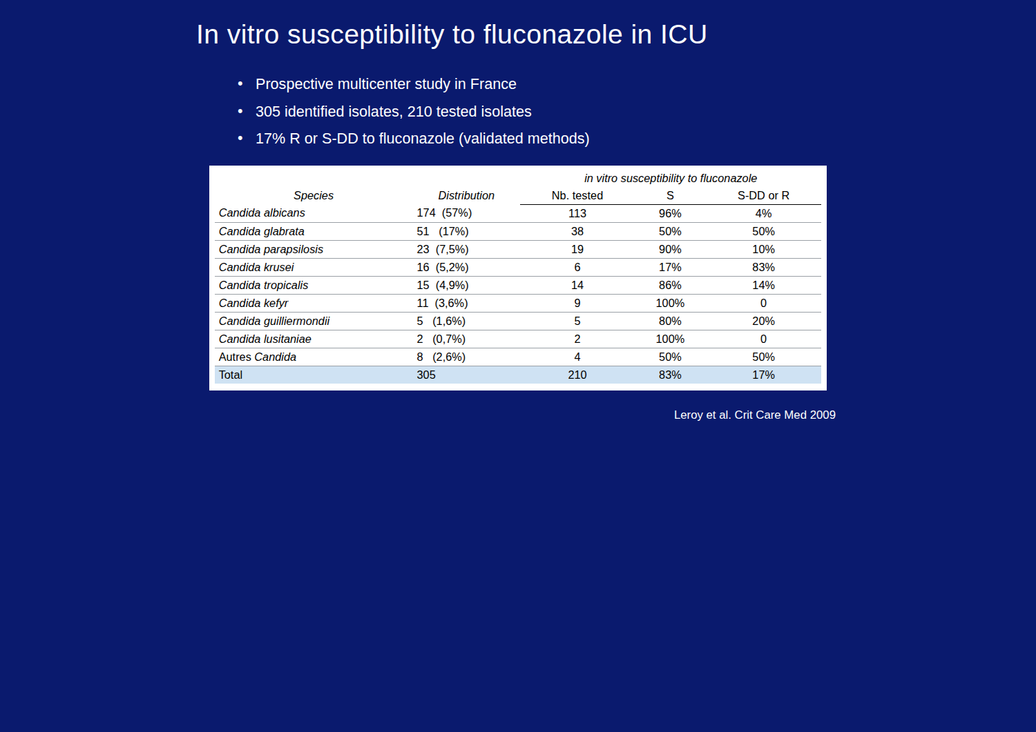In vitro susceptibility to fluconazole in ICU
Prospective multicenter study in France
305 identified isolates, 210 tested isolates
17% R or S-DD to fluconazole (validated methods)
| Species | Distribution | in vitro susceptibility to fluconazole |
| --- | --- | --- |
| Nb. tested | S | S-DD or R |
| Candida albicans | 174 (57%) | 113 | 96% | 4% |
| Candida glabrata | 51 (17%) | 38 | 50% | 50% |
| Candida parapsilosis | 23 (7,5%) | 19 | 90% | 10% |
| Candida krusei | 16 (5,2%) | 6 | 17% | 83% |
| Candida tropicalis | 15 (4,9%) | 14 | 86% | 14% |
| Candida kefyr | 11 (3,6%) | 9 | 100% | 0 |
| Candida guilliermondii | 5 (1,6%) | 5 | 80% | 20% |
| Candida lusitaniae | 2 (0,7%) | 2 | 100% | 0 |
| Autres Candida | 8 (2,6%) | 4 | 50% | 50% |
| Total | 305 | 210 | 83% | 17% |
Leroy et al. Crit Care Med 2009